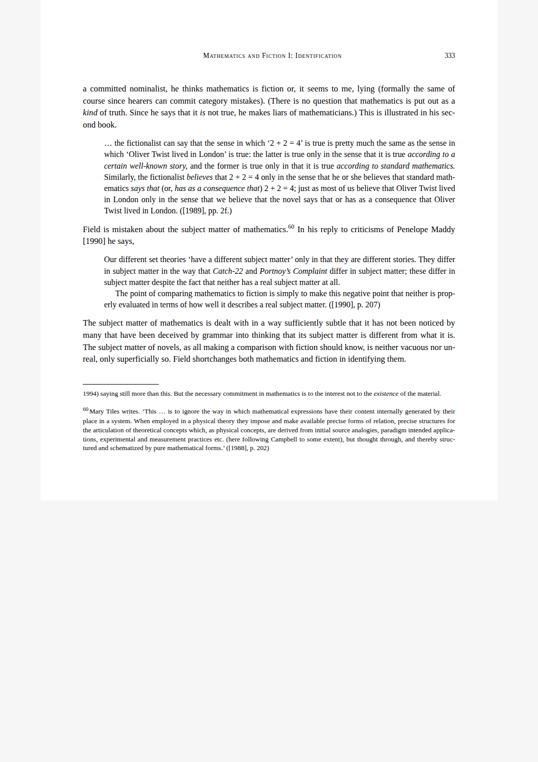Mathematics and Fiction I: Identification 333
a committed nominalist, he thinks mathematics is fiction or, it seems to me, lying (formally the same of course since hearers can commit category mistakes). (There is no question that mathematics is put out as a kind of truth. Since he says that it is not true, he makes liars of mathematicians.) This is illustrated in his second book.
… the fictionalist can say that the sense in which ‘2 + 2 = 4’ is true is pretty much the same as the sense in which ‘Oliver Twist lived in London’ is true: the latter is true only in the sense that it is true according to a certain well-known story, and the former is true only in that it is true according to standard mathematics. Similarly, the fictionalist believes that 2 + 2 = 4 only in the sense that he or she believes that standard mathematics says that (or, has as a consequence that) 2 + 2 = 4; just as most of us believe that Oliver Twist lived in London only in the sense that we believe that the novel says that or has as a consequence that Oliver Twist lived in London. ([1989], pp. 2f.)
Field is mistaken about the subject matter of mathematics.60 In his reply to criticisms of Penelope Maddy [1990] he says,
Our different set theories ‘have a different subject matter’ only in that they are different stories. They differ in subject matter in the way that Catch-22 and Portnoy’s Complaint differ in subject matter; these differ in subject matter despite the fact that neither has a real subject matter at all.
The point of comparing mathematics to fiction is simply to make this negative point that neither is properly evaluated in terms of how well it describes a real subject matter. ([1990], p. 207)
The subject matter of mathematics is dealt with in a way sufficiently subtle that it has not been noticed by many that have been deceived by grammar into thinking that its subject matter is different from what it is. The subject matter of novels, as all making a comparison with fiction should know, is neither vacuous nor unreal, only superficially so. Field shortchanges both mathematics and fiction in identifying them.
1994) saying still more than this. But the necessary commitment in mathematics is to the interest not to the existence of the material.
60 Mary Tiles writes. ‘This … is to ignore the way in which mathematical expressions have their content internally generated by their place in a system. When employed in a physical theory they impose and make available precise forms of relation, precise structures for the articulation of theoretical concepts which, as physical concepts, are derived from initial source analogies, paradigm intended applications, experimental and measurement practices etc. (here following Campbell to some extent), but thought through, and thereby structured and schematized by pure mathematical forms.’ ([1988], p. 202)